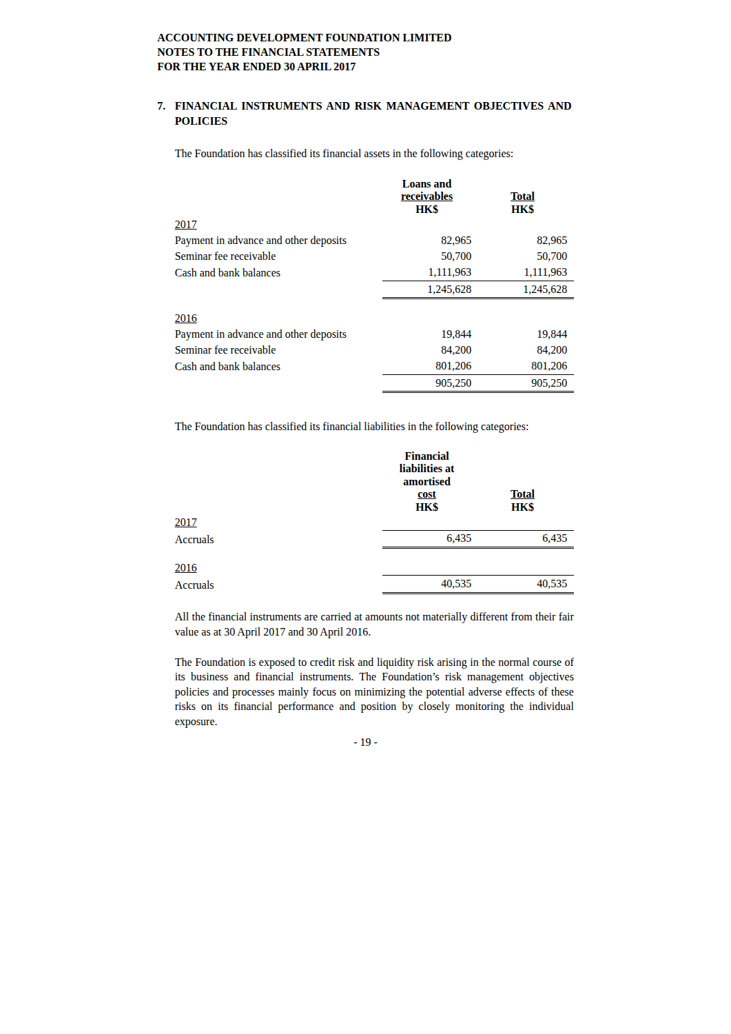Accounting Development Foundation Limited
Notes to the Financial Statements
For the Year Ended 30 April 2017
7.
Financial Instruments and Risk Management Objectives and Policies
The Foundation has classified its financial assets in the following categories:
| | Loans and receivables HK$ | Total HK$ |
| 2017 | | |
| Payment in advance and other deposits | 82,965 | 82,965 |
| Seminar fee receivable | 50,700 | 50,700 |
| Cash and bank balances | 1,111,963 | 1,111,963 |
| | 1,245,628 | 1,245,628 |
| 2016 | | |
| Payment in advance and other deposits | 19,844 | 19,844 |
| Seminar fee receivable | 84,200 | 84,200 |
| Cash and bank balances | 801,206 | 801,206 |
| | 905,250 | 905,250 |
The Foundation has classified its financial liabilities in the following categories:
| | Financial liabilities at amortised cost HK$ | Total HK$ |
| 2017 | | |
| Accruals | 6,435 | 6,435 |
| 2016 | | |
| Accruals | 40,535 | 40,535 |
All the financial instruments are carried at amounts not materially different from their fair value as at 30 April 2017 and 30 April 2016.
The Foundation is exposed to credit risk and liquidity risk arising in the normal course of its business and financial instruments. The Foundation’s risk management objectives policies and processes mainly focus on minimizing the potential adverse effects of these risks on its financial performance and position by closely monitoring the individual exposure.
- 19 -